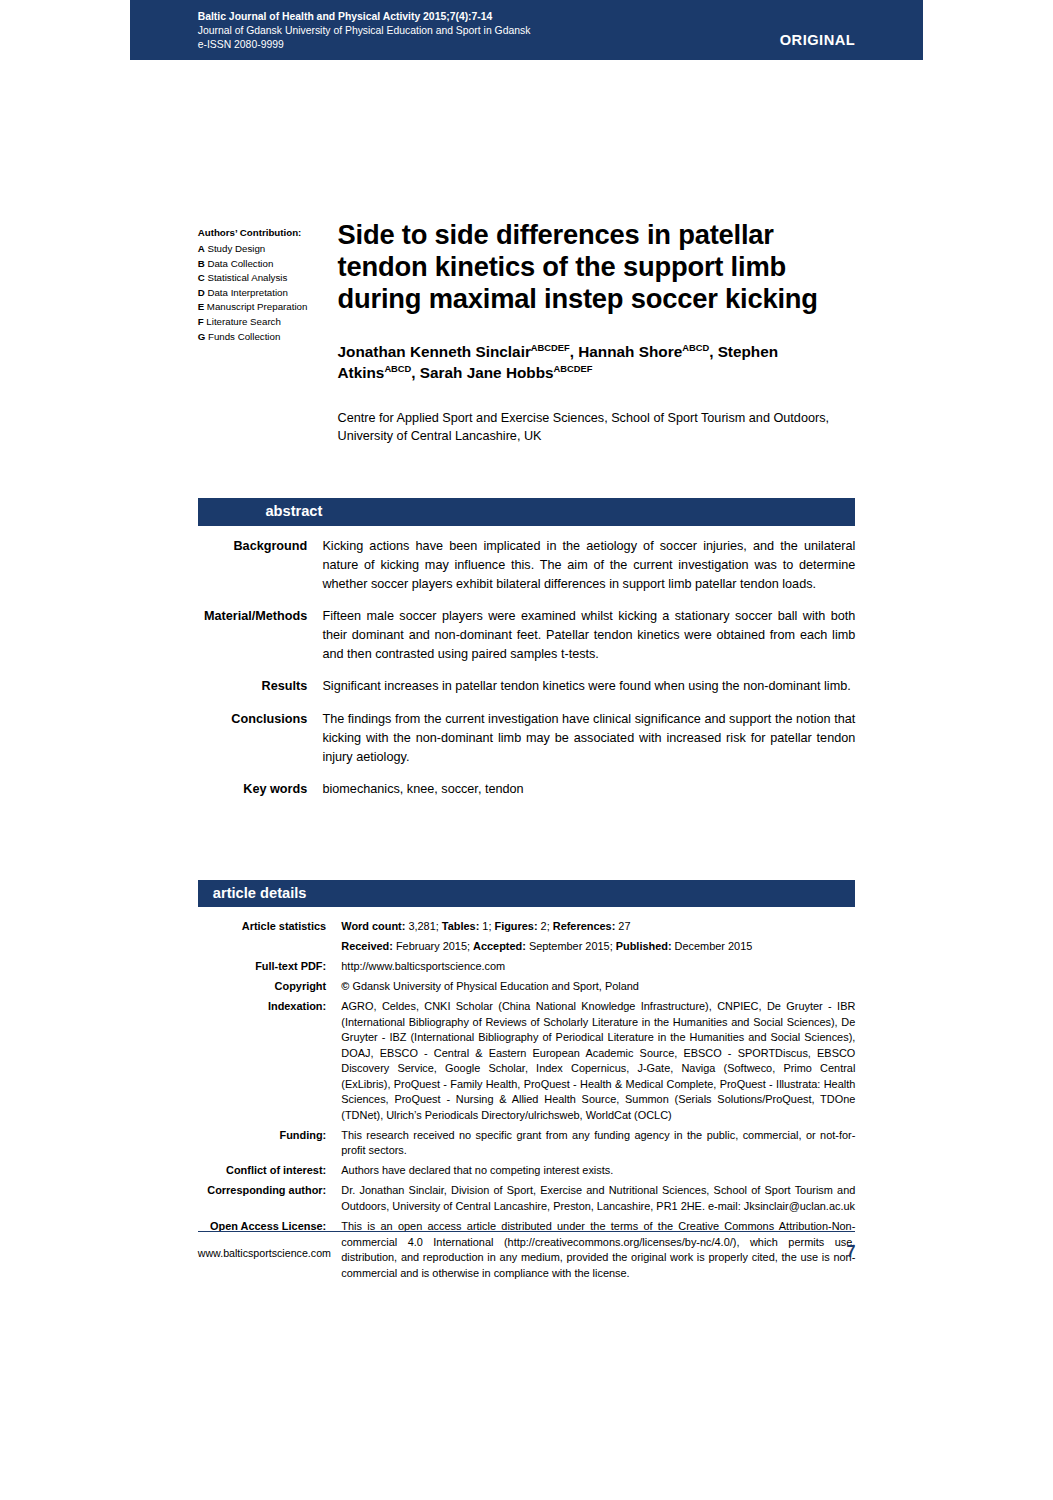Baltic Journal of Health and Physical Activity 2015;7(4):7-14
Journal of Gdansk University of Physical Education and Sport in Gdansk
e-ISSN 2080-9999
ORIGINAL
Authors’ Contribution:
A Study Design
B Data Collection
C Statistical Analysis
D Data Interpretation
E Manuscript Preparation
F Literature Search
G Funds Collection
Side to side differences in patellar tendon kinetics of the support limb during maximal instep soccer kicking
Jonathan Kenneth SinclairABCDEF, Hannah ShoreABCD, Stephen AtkinsABCD, Sarah Jane HobbsABCDEF
Centre for Applied Sport and Exercise Sciences, School of Sport Tourism and Outdoors, University of Central Lancashire, UK
abstract
| Background | Kicking actions have been implicated in the aetiology of soccer injuries, and the unilateral nature of kicking may influence this. The aim of the current investigation was to determine whether soccer players exhibit bilateral differences in support limb patellar tendon loads. |
| Material/Methods | Fifteen male soccer players were examined whilst kicking a stationary soccer ball with both their dominant and non-dominant feet. Patellar tendon kinetics were obtained from each limb and then contrasted using paired samples t-tests. |
| Results | Significant increases in patellar tendon kinetics were found when using the non-dominant limb. |
| Conclusions | The findings from the current investigation have clinical significance and support the notion that kicking with the non-dominant limb may be associated with increased risk for patellar tendon injury aetiology. |
| Key words | biomechanics, knee, soccer, tendon |
article details
| Article statistics | Word count: 3,281; Tables: 1; Figures: 2; References: 27 |
| | Received: February 2015; Accepted: September 2015; Published: December 2015 |
| Full-text PDF: | http://www.balticsportscience.com |
| Copyright | © Gdansk University of Physical Education and Sport, Poland |
| Indexation: | AGRO, Celdes, CNKI Scholar (China National Knowledge Infrastructure), CNPIEC, De Gruyter - IBR (International Bibliography of Reviews of Scholarly Literature in the Humanities and Social Sciences), De Gruyter - IBZ (International Bibliography of Periodical Literature in the Humanities and Social Sciences), DOAJ, EBSCO - Central & Eastern European Academic Source, EBSCO - SPORTDiscus, EBSCO Discovery Service, Google Scholar, Index Copernicus, J-Gate, Naviga (Softweco, Primo Central (ExLibris), ProQuest - Family Health, ProQuest - Health & Medical Complete, ProQuest - Illustrata: Health Sciences, ProQuest - Nursing & Allied Health Source, Summon (Serials Solutions/ProQuest, TDOne (TDNet), Ulrich’s Periodicals Directory/ulrichsweb, WorldCat (OCLC) |
| Funding: | This research received no specific grant from any funding agency in the public, commercial, or not-for-profit sectors. |
| Conflict of interest: | Authors have declared that no competing interest exists. |
| Corresponding author: | Dr. Jonathan Sinclair, Division of Sport, Exercise and Nutritional Sciences, School of Sport Tourism and Outdoors, University of Central Lancashire, Preston, Lancashire, PR1 2HE. e-mail: Jksinclair@uclan.ac.uk |
| Open Access License: | This is an open access article distributed under the terms of the Creative Commons Attribution-Non-commercial 4.0 International (http://creativecommons.org/licenses/by-nc/4.0/), which permits use, distribution, and reproduction in any medium, provided the original work is properly cited, the use is non-commercial and is otherwise in compliance with the license. |
www.balticsportscience.com 7